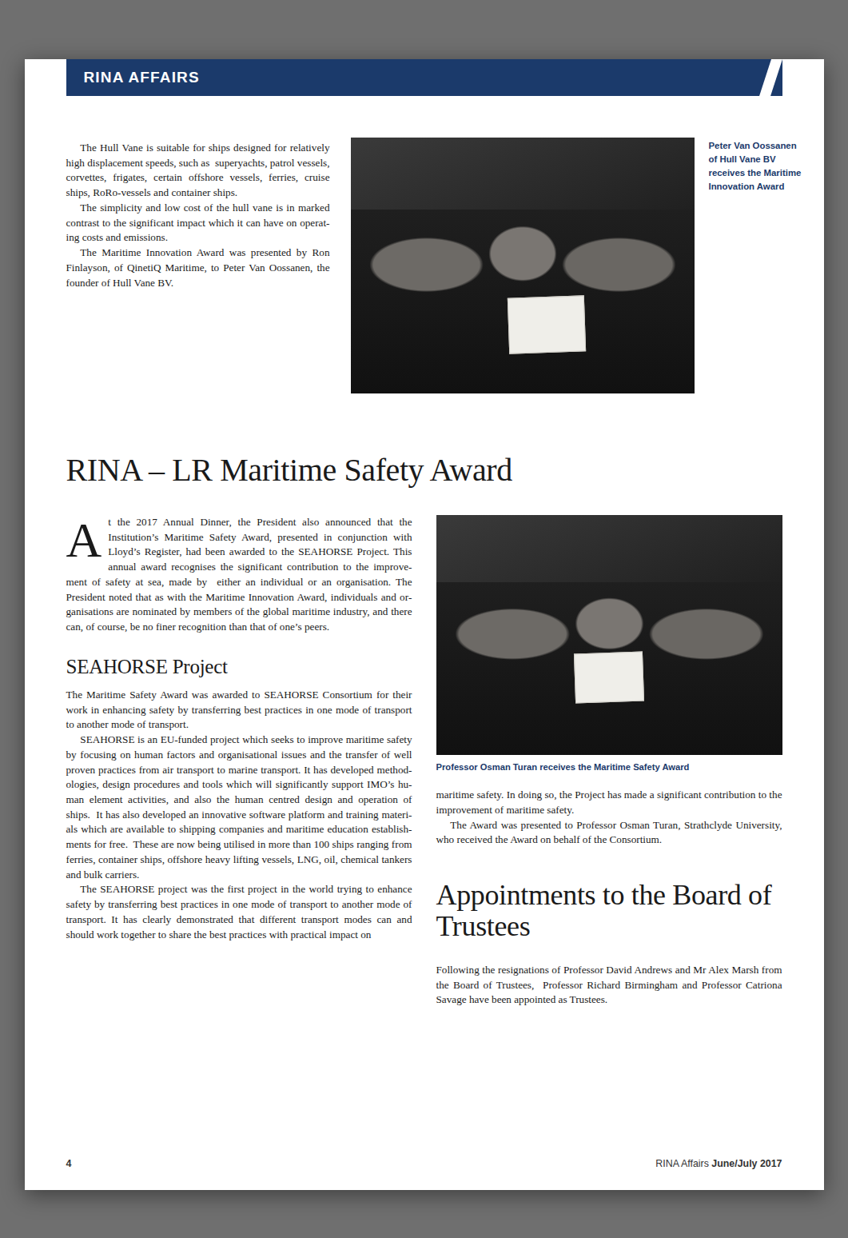RINA AFFAIRS
The Hull Vane is suitable for ships designed for relatively high displacement speeds, such as superyachts, patrol vessels, corvettes, frigates, certain offshore vessels, ferries, cruise ships, RoRo-vessels and container ships.
The simplicity and low cost of the hull vane is in marked contrast to the significant impact which it can have on operating costs and emissions.
The Maritime Innovation Award was presented by Ron Finlayson, of QinetiQ Maritime, to Peter Van Oossanen, the founder of Hull Vane BV.
Peter Van Oossanen of Hull Vane BV receives the Maritime Innovation Award
RINA – LR Maritime Safety Award
At the 2017 Annual Dinner, the President also announced that the Institution’s Maritime Safety Award, presented in conjunction with Lloyd’s Register, had been awarded to the SEAHORSE Project. This annual award recognises the significant contribution to the improvement of safety at sea, made by either an individual or an organisation. The President noted that as with the Maritime Innovation Award, individuals and organisations are nominated by members of the global maritime industry, and there can, of course, be no finer recognition than that of one’s peers.
SEAHORSE Project
The Maritime Safety Award was awarded to SEAHORSE Consortium for their work in enhancing safety by transferring best practices in one mode of transport to another mode of transport.
SEAHORSE is an EU-funded project which seeks to improve maritime safety by focusing on human factors and organisational issues and the transfer of well proven practices from air transport to marine transport. It has developed methodologies, design procedures and tools which will significantly support IMO’s human element activities, and also the human centred design and operation of ships. It has also developed an innovative software platform and training materials which are available to shipping companies and maritime education establishments for free. These are now being utilised in more than 100 ships ranging from ferries, container ships, offshore heavy lifting vessels, LNG, oil, chemical tankers and bulk carriers.
The SEAHORSE project was the first project in the world trying to enhance safety by transferring best practices in one mode of transport to another mode of transport. It has clearly demonstrated that different transport modes can and should work together to share the best practices with practical impact on
Professor Osman Turan receives the Maritime Safety Award
maritime safety. In doing so, the Project has made a significant contribution to the improvement of maritime safety.
The Award was presented to Professor Osman Turan, Strathclyde University, who received the Award on behalf of the Consortium.
Appointments to the Board of Trustees
Following the resignations of Professor David Andrews and Mr Alex Marsh from the Board of Trustees, Professor Richard Birmingham and Professor Catriona Savage have been appointed as Trustees.
4 RINA Affairs June/July 2017